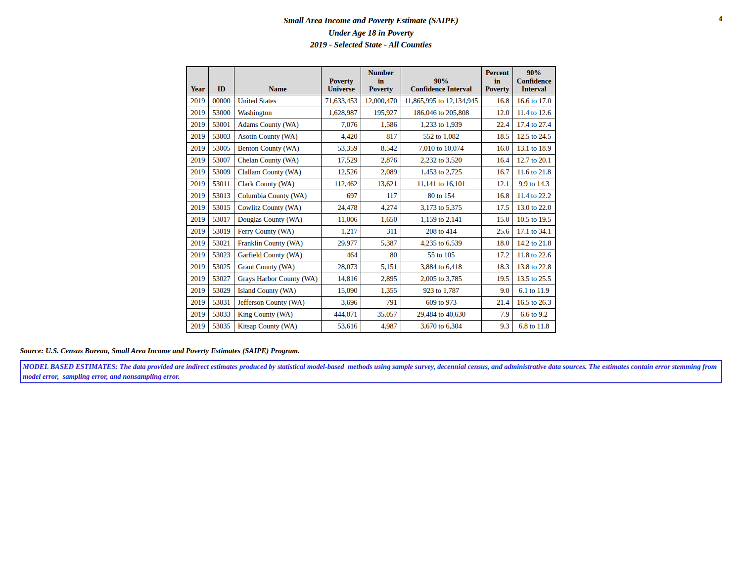4
Small Area Income and Poverty Estimate (SAIPE) Under Age 18 in Poverty 2019 - Selected State - All Counties
| Year | ID | Name | Poverty Universe | Number in Poverty | 90% Confidence Interval | Percent in Poverty | 90% Confidence Interval |
| --- | --- | --- | --- | --- | --- | --- | --- |
| 2019 | 00000 | United States | 71,633,453 | 12,000,470 | 11,865,995 to 12,134,945 | 16.8 | 16.6 to 17.0 |
| 2019 | 53000 | Washington | 1,628,987 | 195,927 | 186,046 to 205,808 | 12.0 | 11.4 to 12.6 |
| 2019 | 53001 | Adams County (WA) | 7,076 | 1,586 | 1,233 to 1,939 | 22.4 | 17.4 to 27.4 |
| 2019 | 53003 | Asotin County (WA) | 4,420 | 817 | 552 to 1,082 | 18.5 | 12.5 to 24.5 |
| 2019 | 53005 | Benton County (WA) | 53,359 | 8,542 | 7,010 to 10,074 | 16.0 | 13.1 to 18.9 |
| 2019 | 53007 | Chelan County (WA) | 17,529 | 2,876 | 2,232 to 3,520 | 16.4 | 12.7 to 20.1 |
| 2019 | 53009 | Clallam County (WA) | 12,526 | 2,089 | 1,453 to 2,725 | 16.7 | 11.6 to 21.8 |
| 2019 | 53011 | Clark County (WA) | 112,462 | 13,621 | 11,141 to 16,101 | 12.1 | 9.9 to 14.3 |
| 2019 | 53013 | Columbia County (WA) | 697 | 117 | 80 to 154 | 16.8 | 11.4 to 22.2 |
| 2019 | 53015 | Cowlitz County (WA) | 24,478 | 4,274 | 3,173 to 5,375 | 17.5 | 13.0 to 22.0 |
| 2019 | 53017 | Douglas County (WA) | 11,006 | 1,650 | 1,159 to 2,141 | 15.0 | 10.5 to 19.5 |
| 2019 | 53019 | Ferry County (WA) | 1,217 | 311 | 208 to 414 | 25.6 | 17.1 to 34.1 |
| 2019 | 53021 | Franklin County (WA) | 29,977 | 5,387 | 4,235 to 6,539 | 18.0 | 14.2 to 21.8 |
| 2019 | 53023 | Garfield County (WA) | 464 | 80 | 55 to 105 | 17.2 | 11.8 to 22.6 |
| 2019 | 53025 | Grant County (WA) | 28,073 | 5,151 | 3,884 to 6,418 | 18.3 | 13.8 to 22.8 |
| 2019 | 53027 | Grays Harbor County (WA) | 14,816 | 2,895 | 2,005 to 3,785 | 19.5 | 13.5 to 25.5 |
| 2019 | 53029 | Island County (WA) | 15,090 | 1,355 | 923 to 1,787 | 9.0 | 6.1 to 11.9 |
| 2019 | 53031 | Jefferson County (WA) | 3,696 | 791 | 609 to 973 | 21.4 | 16.5 to 26.3 |
| 2019 | 53033 | King County (WA) | 444,071 | 35,057 | 29,484 to 40,630 | 7.9 | 6.6 to 9.2 |
| 2019 | 53035 | Kitsap County (WA) | 53,616 | 4,987 | 3,670 to 6,304 | 9.3 | 6.8 to 11.8 |
Source: U.S. Census Bureau, Small Area Income and Poverty Estimates (SAIPE) Program.
MODEL BASED ESTIMATES: The data provided are indirect estimates produced by statistical model-based methods using sample survey, decennial census, and administrative data sources. The estimates contain error stemming from model error, sampling error, and nonsampling error.